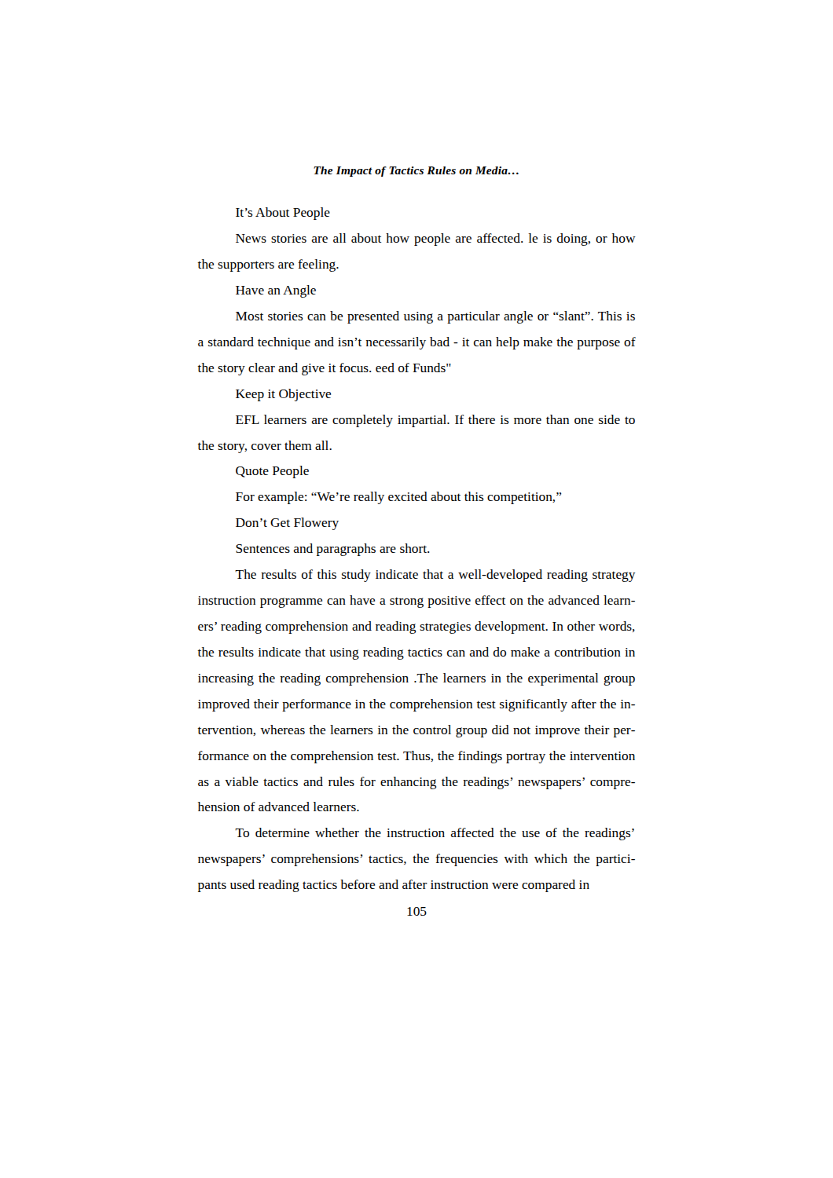The Impact of Tactics Rules on Media…
It’s About People
News stories are all about how people are affected. le is doing, or how the supporters are feeling.
Have an Angle
Most stories can be presented using a particular angle or “slant”. This is a standard technique and isn’t necessarily bad - it can help make the purpose of the story clear and give it focus. eed of Funds"
Keep it Objective
EFL learners are completely impartial. If there is more than one side to the story, cover them all.
Quote People
For example: “We’re really excited about this competition,”
Don’t Get Flowery
Sentences and paragraphs are short.
The results of this study indicate that a well-developed reading strategy instruction programme can have a strong positive effect on the advanced learners’ reading comprehension and reading strategies development. In other words, the results indicate that using reading tactics can and do make a contribution in increasing the reading comprehension .The learners in the experimental group improved their performance in the comprehension test significantly after the intervention, whereas the learners in the control group did not improve their performance on the comprehension test. Thus, the findings portray the intervention as a viable tactics and rules for enhancing the readings’ newspapers’ comprehension of advanced learners.
To determine whether the instruction affected the use of the readings’ newspapers’ comprehensions’ tactics, the frequencies with which the participants used reading tactics before and after instruction were compared in
105